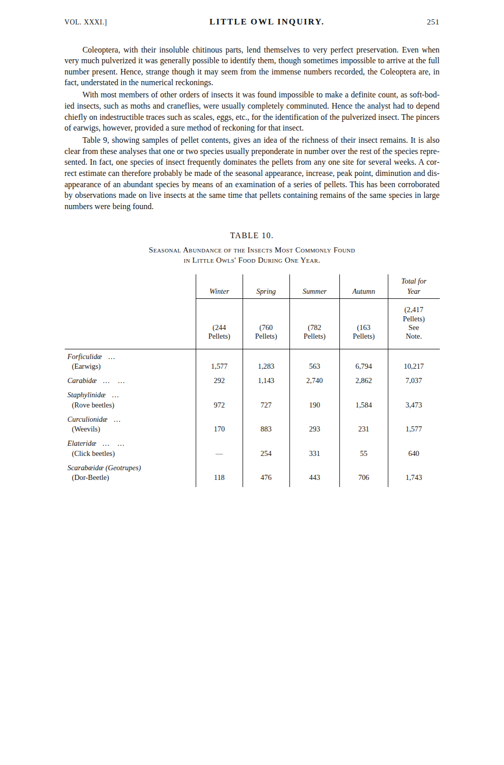VOL. XXXI.] Little Owl Inquiry. 251
Coleoptera, with their insoluble chitinous parts, lend themselves to very perfect preservation. Even when very much pulverized it was generally possible to identify them, though sometimes impossible to arrive at the full number present. Hence, strange though it may seem from the immense numbers recorded, the Coleoptera are, in fact, understated in the numerical reckonings.
With most members of other orders of insects it was found impossible to make a definite count, as soft-bodied insects, such as moths and craneflies, were usually completely comminuted. Hence the analyst had to depend chiefly on indestructible traces such as scales, eggs, etc., for the identification of the pulverized insect. The pincers of earwigs, however, provided a sure method of reckoning for that insect.
Table 9, showing samples of pellet contents, gives an idea of the richness of their insect remains. It is also clear from these analyses that one or two species usually preponderate in number over the rest of the species represented. In fact, one species of insect frequently dominates the pellets from any one site for several weeks. A correct estimate can therefore probably be made of the seasonal appearance, increase, peak point, diminution and disappearance of an abundant species by means of an examination of a series of pellets. This has been corroborated by observations made on live insects at the same time that pellets containing remains of the same species in large numbers were being found.
TABLE 10.
Seasonal Abundance of the Insects Most Commonly Found
in Little Owls' Food During One Year.
| | Winter | Spring | Summer | Autumn | Total for Year |
| --- | --- | --- | --- | --- | --- |
| | (244 Pellets) | (760 Pellets) | (782 Pellets) | (163 Pellets) | (2,417 Pellets) See Note. |
| Forficulidæ … (Earwigs) | 1,577 | 1,283 | 563 | 6,794 | 10,217 |
| Carabidæ … … | 292 | 1,143 | 2,740 | 2,862 | 7,037 |
| Staphylinidæ … (Rove beetles) | 972 | 727 | 190 | 1,584 | 3,473 |
| Curculionidæ … (Weevils) | 170 | 883 | 293 | 231 | 1,577 |
| Elateridæ … … (Click beetles) | — | 254 | 331 | 55 | 640 |
| Scarabæidæ (Geotrupes) (Dor-Beetle) | 118 | 476 | 443 | 706 | 1,743 |